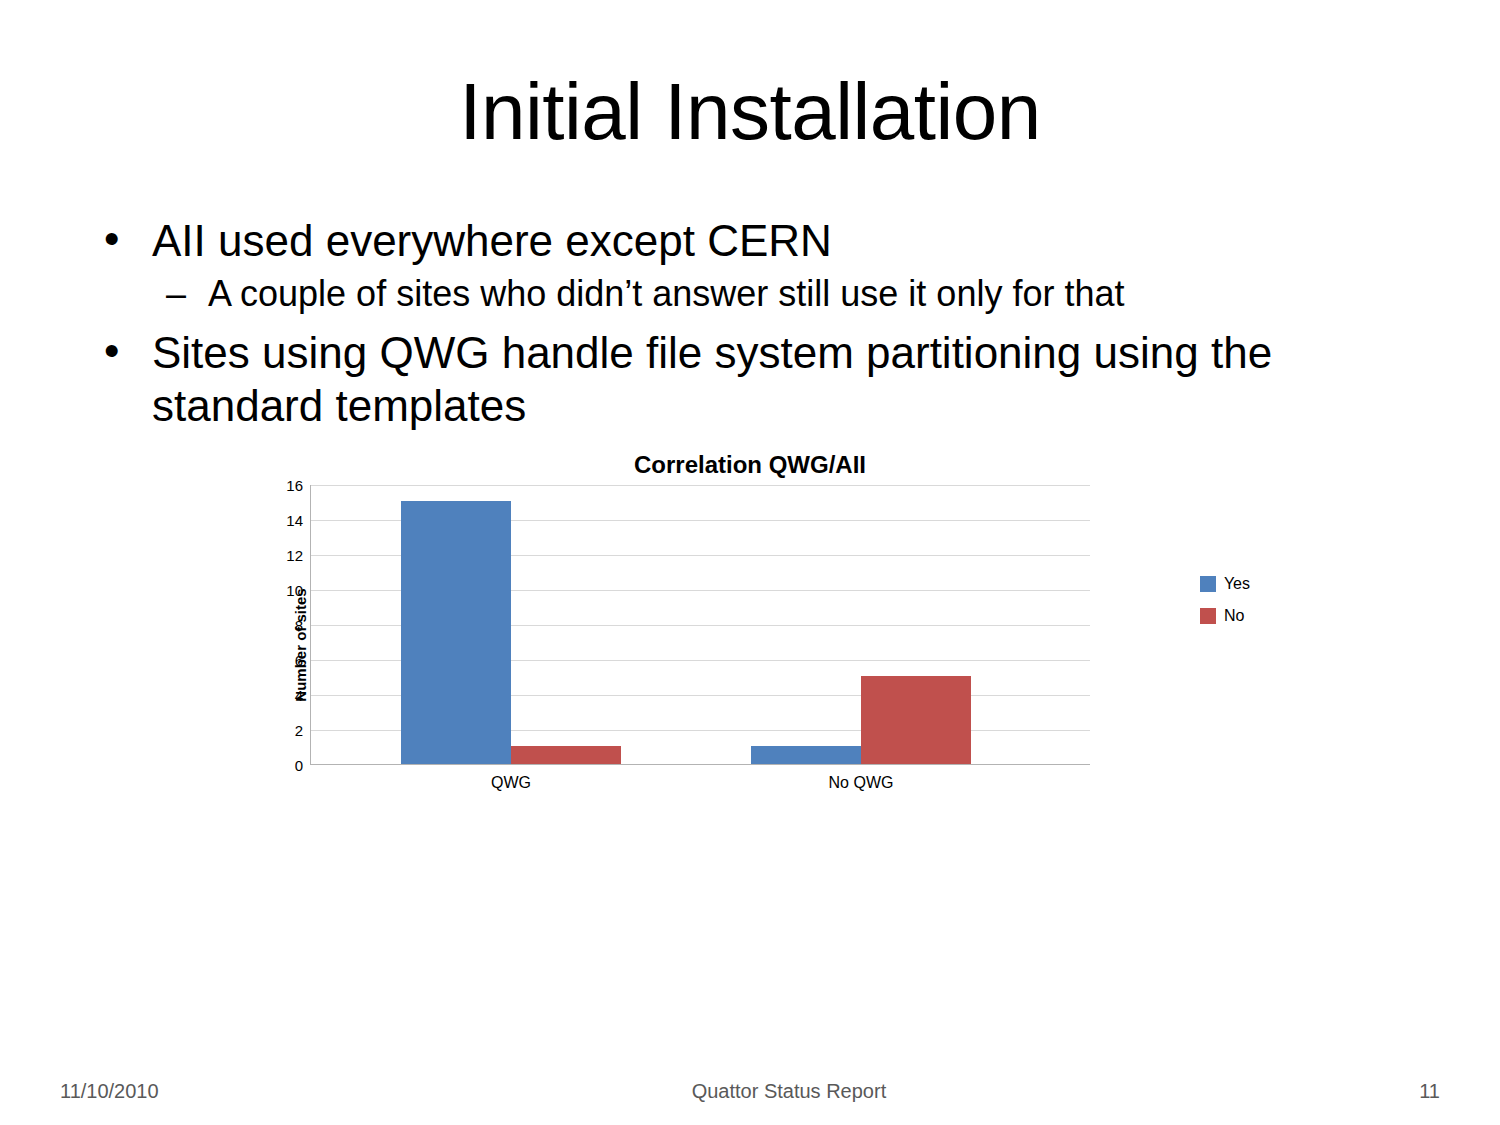Initial Installation
AII used everywhere except CERN
A couple of sites who didn’t answer still use it only for that
Sites using QWG handle file system partitioning using the standard templates
Correlation QWG/AII
Number of sites
16
14
12
10
8
6
4
2
0
QWG
No QWG
Yes
No
11/10/2010 Quattor Status Report 11